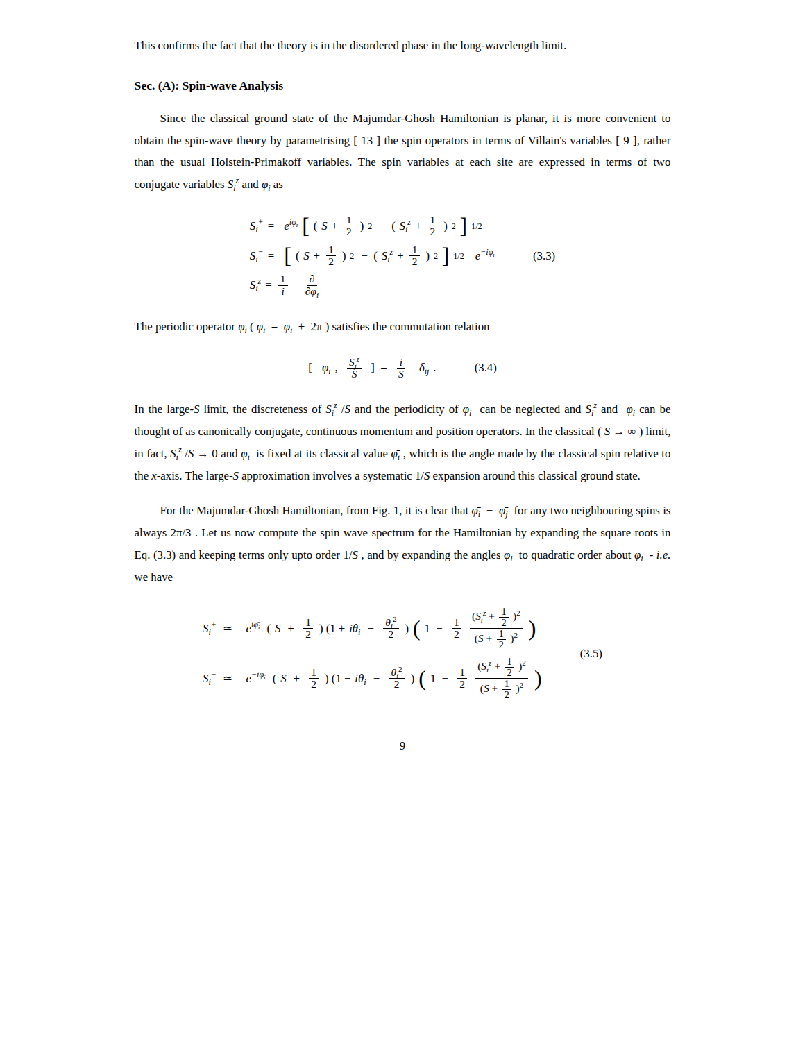This confirms the fact that the theory is in the disordered phase in the long-wavelength limit.
Sec. (A): Spin-wave Analysis
Since the classical ground state of the Majumdar-Ghosh Hamiltonian is planar, it is more convenient to obtain the spin-wave theory by parametrising [ 13 ] the spin operators in terms of Villain's variables [ 9 ], rather than the usual Holstein-Primakoff variables. The spin variables at each site are expressed in terms of two conjugate variables Siz and φi as
Si+ = eiφi [ ( S + 12 )2 − ( Siz + 12 )2 ]1/2
Si− = [ ( S + 12 )2 − ( Siz + 12 )2 ]1/2 e−iφi
Siz = 1 i ∂∂φi
(3.3)
The periodic operator φi ( φi = φi + 2π ) satisfies the commutation relation
[ φi , Sjz S ] = iS δij .
(3.4)
In the large-S limit, the discreteness of Siz /S and the periodicity of φi can be neglected and Siz and φi can be thought of as canonically conjugate, continuous momentum and position operators. In the classical ( S → ∞ ) limit, in fact, Siz /S → 0 and φi is fixed at its classical value φ̄i , which is the angle made by the classical spin relative to the x-axis. The large-S approximation involves a systematic 1/S expansion around this classical ground state.
For the Majumdar-Ghosh Hamiltonian, from Fig. 1, it is clear that φ̄i − φ̄j for any two neighbouring spins is always 2π/3 . Let us now compute the spin wave spectrum for the Hamiltonian by expanding the square roots in Eq. (3.3) and keeping terms only upto order 1/S , and by expanding the angles φi to quadratic order about φ̄i - i.e. we have
Si+ ≃ eiφ̄i (S + 12 ) (1 + iθi − θi22 ) (1 − 12 (Siz + 12 )2(S + 12 )2 )
Si− ≃ e−iφ̄i (S + 12 ) (1 − iθi − θi22 ) (1 − 12 (Siz + 12 )2(S + 12 )2 )
(3.5)
9